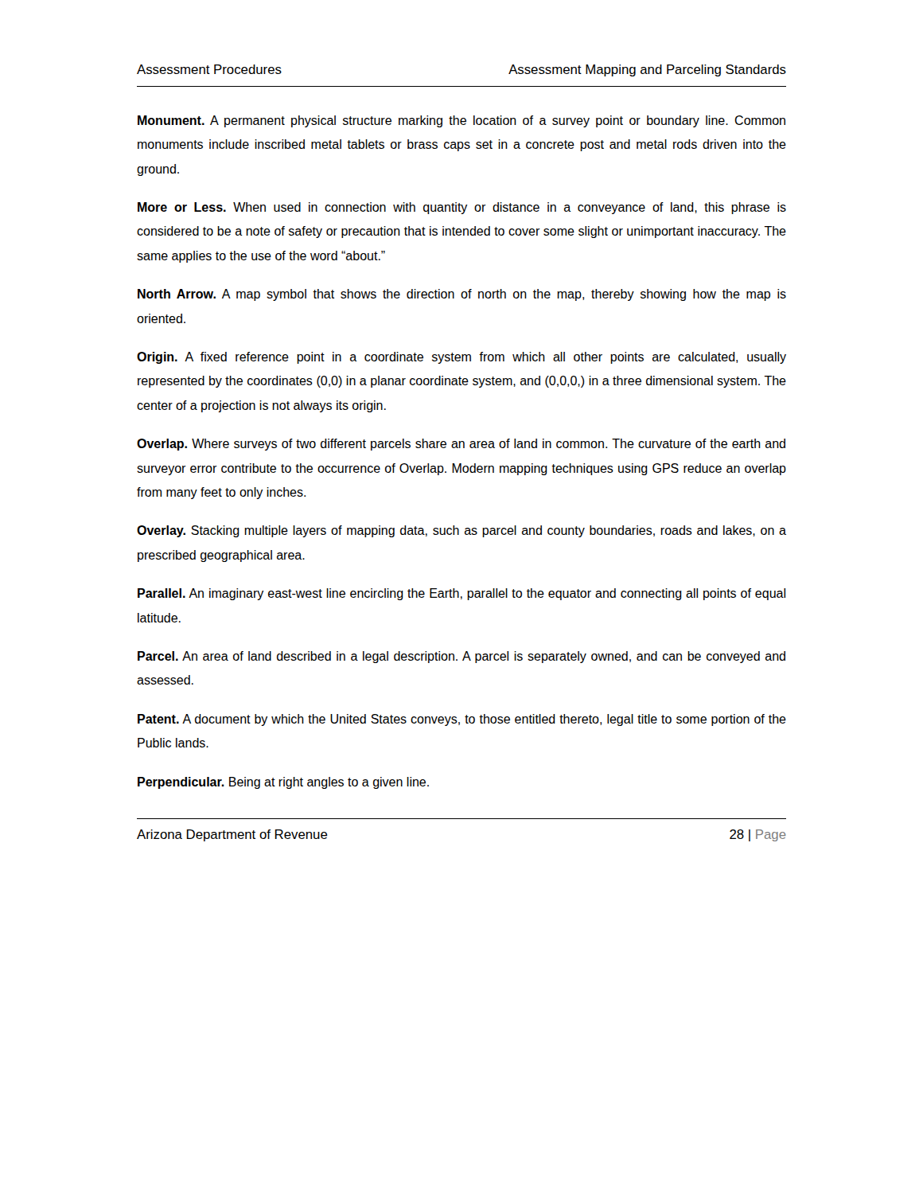Assessment Procedures
Assessment Mapping and Parceling Standards
Monument. A permanent physical structure marking the location of a survey point or boundary line. Common monuments include inscribed metal tablets or brass caps set in a concrete post and metal rods driven into the ground.
More or Less. When used in connection with quantity or distance in a conveyance of land, this phrase is considered to be a note of safety or precaution that is intended to cover some slight or unimportant inaccuracy. The same applies to the use of the word “about.”
North Arrow. A map symbol that shows the direction of north on the map, thereby showing how the map is oriented.
Origin. A fixed reference point in a coordinate system from which all other points are calculated, usually represented by the coordinates (0,0) in a planar coordinate system, and (0,0,0,) in a three dimensional system. The center of a projection is not always its origin.
Overlap. Where surveys of two different parcels share an area of land in common. The curvature of the earth and surveyor error contribute to the occurrence of Overlap. Modern mapping techniques using GPS reduce an overlap from many feet to only inches.
Overlay. Stacking multiple layers of mapping data, such as parcel and county boundaries, roads and lakes, on a prescribed geographical area.
Parallel. An imaginary east-west line encircling the Earth, parallel to the equator and connecting all points of equal latitude.
Parcel. An area of land described in a legal description. A parcel is separately owned, and can be conveyed and assessed.
Patent. A document by which the United States conveys, to those entitled thereto, legal title to some portion of the Public lands.
Perpendicular. Being at right angles to a given line.
Arizona Department of Revenue
28 | Page